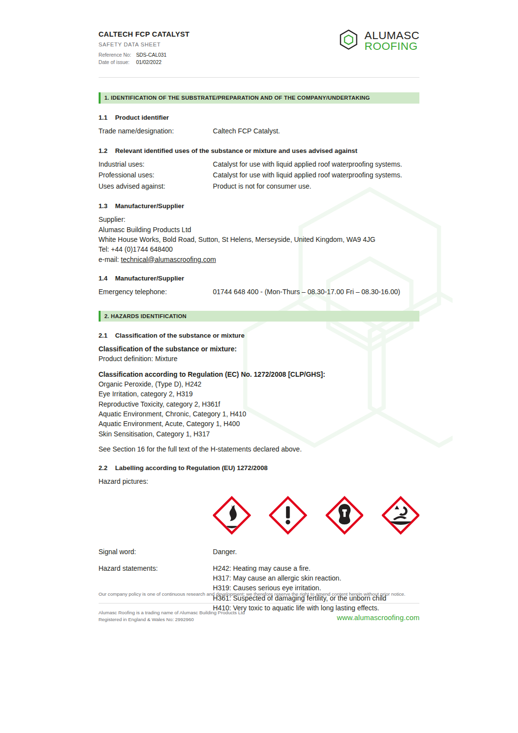CALTECH FCP CATALYST
Safety Data Sheet
| Reference No: | SDS-CAL031 |
| Date of issue: | 01/02/2022 |
ALUMASC ROOFING
1. Identification of the substrate/preparation and of the company/undertaking
1.1 Product identifier
| Trade name/designation: | Caltech FCP Catalyst. |
1.2 Relevant identified uses of the substance or mixture and uses advised against
| Industrial uses: | Catalyst for use with liquid applied roof waterproofing systems. |
| Professional uses: | Catalyst for use with liquid applied roof waterproofing systems. |
| Uses advised against: | Product is not for consumer use. |
1.3 Manufacturer/Supplier
Supplier:
Alumasc Building Products Ltd
White House Works, Bold Road, Sutton, St Helens, Merseyside, United Kingdom, WA9 4JG
Tel: +44 (0)1744 648400
e-mail: technical@alumascroofing.com
1.4 Manufacturer/Supplier
| Emergency telephone: | 01744 648 400 - (Mon-Thurs – 08.30-17.00 Fri – 08.30-16.00) |
2. Hazards identification
2.1 Classification of the substance or mixture
Classification of the substance or mixture:
Product definition: Mixture
Classification according to Regulation (EC) No. 1272/2008 [CLP/GHS]:
Organic Peroxide, (Type D), H242
Eye Irritation, category 2, H319
Reproductive Toxicity, category 2, H361f
Aquatic Environment, Chronic, Category 1, H410
Aquatic Environment, Acute, Category 1, H400
Skin Sensitisation, Category 1, H317
See Section 16 for the full text of the H-statements declared above.
2.2 Labelling according to Regulation (EU) 1272/2008
| Hazard pictures: | |
| Signal word: | Danger. |
| Hazard statements: | H242: Heating may cause a fire. H317: May cause an allergic skin reaction. H319: Causes serious eye irritation. H361: Suspected of damaging fertility, or the unborn child H410: Very toxic to aquatic life with long lasting effects. |
Our company policy is one of continuous research and development; we therefore reserve the right to amend content herein without prior notice.
Alumasc Roofing is a trading name of Alumasc Building Products Ltd
Registered in England & Wales No: 2992960
www.alumascroofing.com